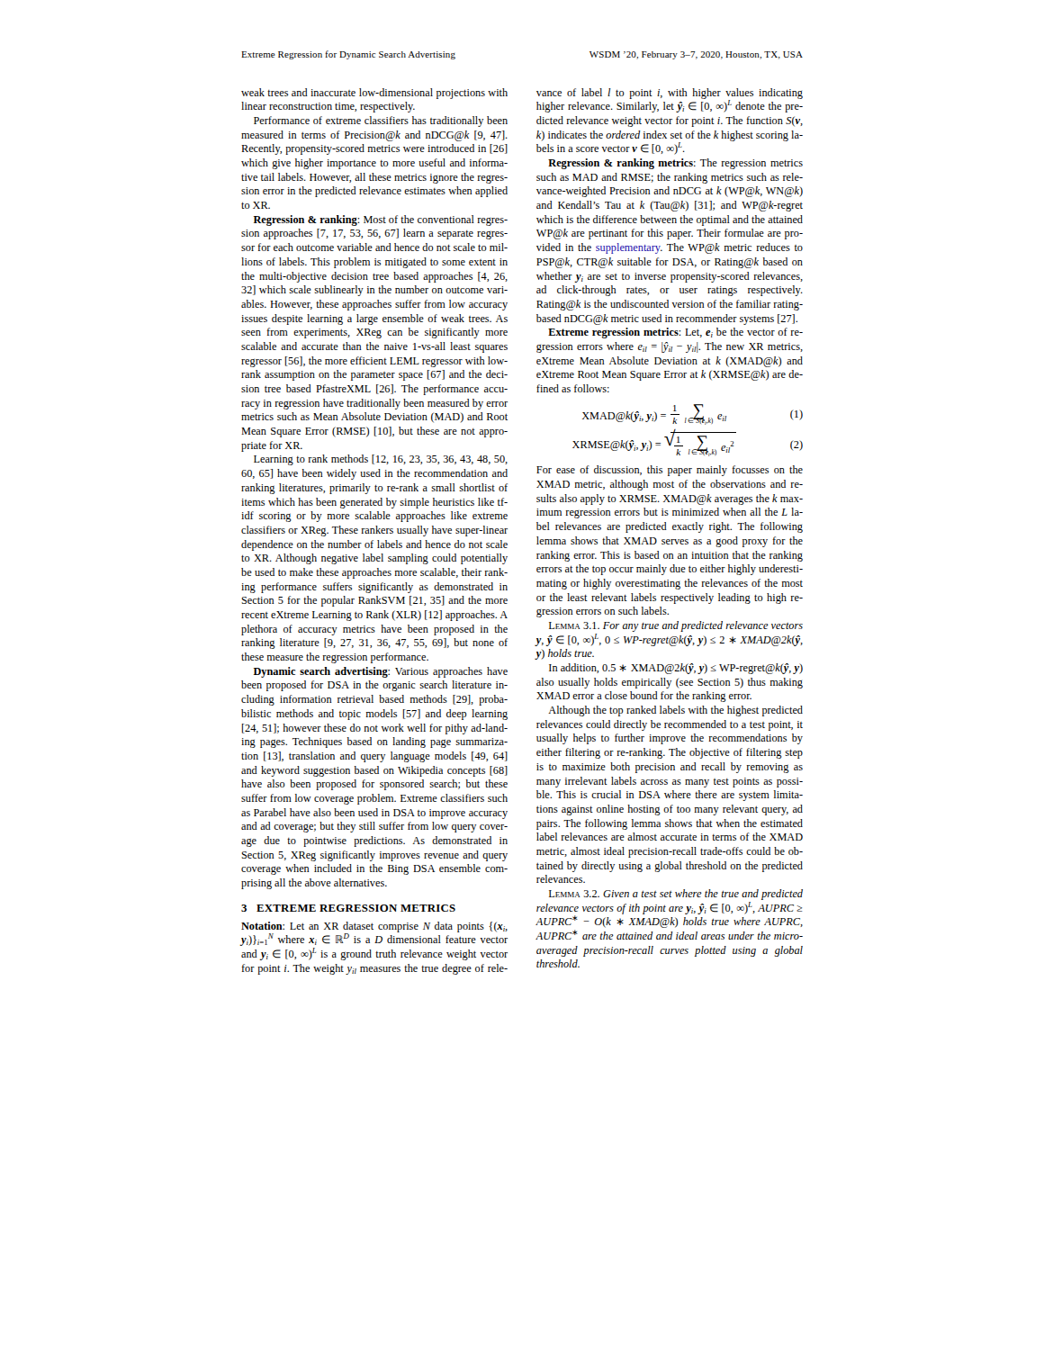Extreme Regression for Dynamic Search Advertising
WSDM ’20, February 3–7, 2020, Houston, TX, USA
weak trees and inaccurate low-dimensional projections with linear reconstruction time, respectively.
Performance of extreme classifiers has traditionally been measured in terms of Precision@k and nDCG@k [9, 47]. Recently, propensity-scored metrics were introduced in [26] which give higher importance to more useful and informative tail labels. However, all these metrics ignore the regression error in the predicted relevance estimates when applied to XR.
Regression & ranking: Most of the conventional regression approaches [7, 17, 53, 56, 67] learn a separate regressor for each outcome variable and hence do not scale to millions of labels. This problem is mitigated to some extent in the multi-objective decision tree based approaches [4, 26, 32] which scale sublinearly in the number on outcome variables. However, these approaches suffer from low accuracy issues despite learning a large ensemble of weak trees. As seen from experiments, XReg can be significantly more scalable and accurate than the naive 1-vs-all least squares regressor [56], the more efficient LEML regressor with low-rank assumption on the parameter space [67] and the decision tree based PfastreXML [26]. The performance accuracy in regression have traditionally been measured by error metrics such as Mean Absolute Deviation (MAD) and Root Mean Square Error (RMSE) [10], but these are not appropriate for XR.
Learning to rank methods [12, 16, 23, 35, 36, 43, 48, 50, 60, 65] have been widely used in the recommendation and ranking literatures, primarily to re-rank a small shortlist of items which has been generated by simple heuristics like tf-idf scoring or by more scalable approaches like extreme classifiers or XReg. These rankers usually have super-linear dependence on the number of labels and hence do not scale to XR. Although negative label sampling could potentially be used to make these approaches more scalable, their ranking performance suffers significantly as demonstrated in Section 5 for the popular RankSVM [21, 35] and the more recent eXtreme Learning to Rank (XLR) [12] approaches. A plethora of accuracy metrics have been proposed in the ranking literature [9, 27, 31, 36, 47, 55, 69], but none of these measure the regression performance.
Dynamic search advertising: Various approaches have been proposed for DSA in the organic search literature including information retrieval based methods [29], probabilistic methods and topic models [57] and deep learning [24, 51]; however these do not work well for pithy ad-landing pages. Techniques based on landing page summarization [13], translation and query language models [49, 64] and keyword suggestion based on Wikipedia concepts [68] have also been proposed for sponsored search; but these suffer from low coverage problem. Extreme classifiers such as Parabel have also been used in DSA to improve accuracy and ad coverage; but they still suffer from low query coverage due to pointwise predictions. As demonstrated in Section 5, XReg significantly improves revenue and query coverage when included in the Bing DSA ensemble comprising all the above alternatives.
3 EXTREME REGRESSION METRICS
Notation: Let an XR dataset comprise N data points {(xi, yi)}i=1N where xi ∈ ℝD is a D dimensional feature vector and yi ∈ [0, ∞)L is a ground truth relevance weight vector for point i. The weight yil measures the true degree of relevance of label l to point i, with higher values indicating higher relevance. Similarly, let ŷi ∈ [0, ∞)L denote the predicted relevance weight vector for point i. The function S(v, k) indicates the ordered index set of the k highest scoring labels in a score vector v ∈ [0, ∞)L.
Regression & ranking metrics: The regression metrics such as MAD and RMSE; the ranking metrics such as relevance-weighted Precision and nDCG at k (WP@k, WN@k) and Kendall’s Tau at k (Tau@k) [31]; and WP@k-regret which is the difference between the optimal and the attained WP@k are pertinant for this paper. Their formulae are provided in the supplementary. The WP@k metric reduces to PSP@k, CTR@k suitable for DSA, or Rating@k based on whether yi are set to inverse propensity-scored relevances, ad click-through rates, or user ratings respectively. Rating@k is the undiscounted version of the familiar rating-based nDCG@k metric used in recommender systems [27].
Extreme regression metrics: Let, ei be the vector of regression errors where eil = |ŷil − yil|. The new XR metrics, eXtreme Mean Absolute Deviation at k (XMAD@k) and eXtreme Root Mean Square Error at k (XRMSE@k) are defined as follows:
XMAD@k(ŷi, yi) = 1 k ∑l ∈ S(ei,k) eil
(1)
XRMSE@k(ŷi, yi) = 1 k ∑l ∈ S(ei,k) eil2
(2)
For ease of discussion, this paper mainly focusses on the XMAD metric, although most of the observations and results also apply to XRMSE. XMAD@k averages the k maximum regression errors but is minimized when all the L label relevances are predicted exactly right. The following lemma shows that XMAD serves as a good proxy for the ranking error. This is based on an intuition that the ranking errors at the top occur mainly due to either highly underestimating or highly overestimating the relevances of the most or the least relevant labels respectively leading to high regression errors on such labels.
Lemma 3.1. For any true and predicted relevance vectors y, ŷ ∈ [0, ∞)L, 0 ≤ WP-regret@k(ŷ, y) ≤ 2 ∗ XMAD@2k(ŷ, y) holds true.
In addition, 0.5 ∗ XMAD@2k(ŷ, y) ≤ WP-regret@k(ŷ, y) also usually holds empirically (see Section 5) thus making XMAD error a close bound for the ranking error.
Although the top ranked labels with the highest predicted relevances could directly be recommended to a test point, it usually helps to further improve the recommendations by either filtering or re-ranking. The objective of filtering step is to maximize both precision and recall by removing as many irrelevant labels across as many test points as possible. This is crucial in DSA where there are system limitations against online hosting of too many relevant query, ad pairs. The following lemma shows that when the estimated label relevances are almost accurate in terms of the XMAD metric, almost ideal precision-recall trade-offs could be obtained by directly using a global threshold on the predicted relevances.
Lemma 3.2. Given a test set where the true and predicted relevance vectors of ith point are yi, ŷi ∈ [0, ∞)L, AUPRC ≥ AUPRC∗ − O(k ∗ XMAD@k) holds true where AUPRC, AUPRC∗ are the attained and ideal areas under the micro-averaged precision-recall curves plotted using a global threshold.